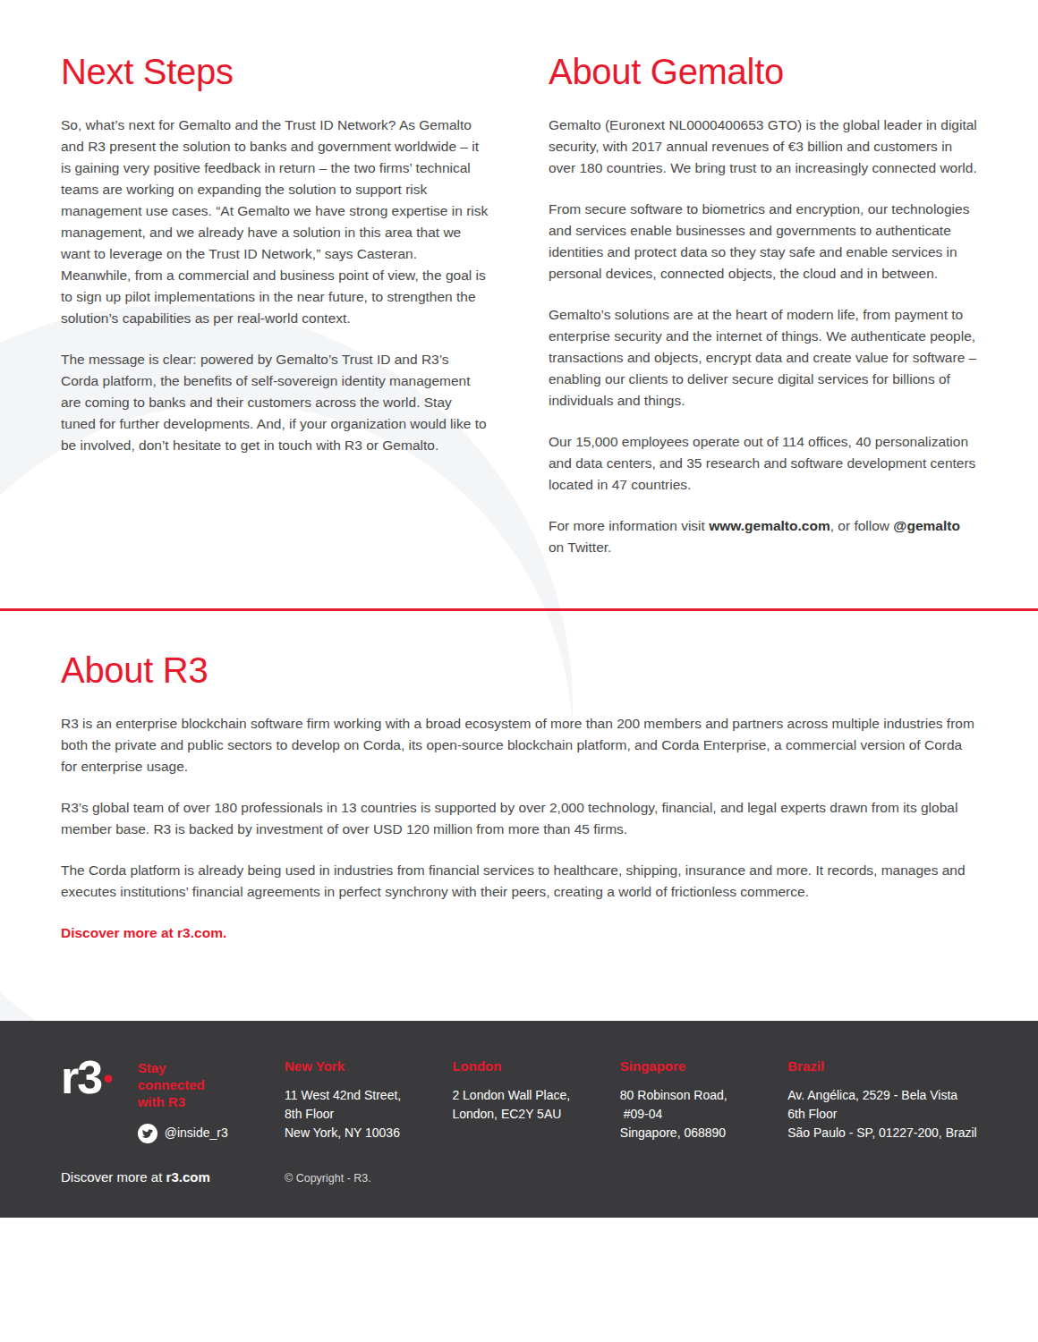Next Steps
So, what’s next for Gemalto and the Trust ID Network? As Gemalto and R3 present the solution to banks and government worldwide – it is gaining very positive feedback in return – the two firms’ technical teams are working on expanding the solution to support risk management use cases. “At Gemalto we have strong expertise in risk management, and we already have a solution in this area that we want to leverage on the Trust ID Network,” says Casteran. Meanwhile, from a commercial and business point of view, the goal is to sign up pilot implementations in the near future, to strengthen the solution’s capabilities as per real-world context.
The message is clear: powered by Gemalto’s Trust ID and R3’s Corda platform, the benefits of self-sovereign identity management are coming to banks and their customers across the world. Stay tuned for further developments. And, if your organization would like to be involved, don’t hesitate to get in touch with R3 or Gemalto.
About Gemalto
Gemalto (Euronext NL0000400653 GTO) is the global leader in digital security, with 2017 annual revenues of €3 billion and customers in over 180 countries. We bring trust to an increasingly connected world.
From secure software to biometrics and encryption, our technologies and services enable businesses and governments to authenticate identities and protect data so they stay safe and enable services in personal devices, connected objects, the cloud and in between.
Gemalto’s solutions are at the heart of modern life, from payment to enterprise security and the internet of things. We authenticate people, transactions and objects, encrypt data and create value for software – enabling our clients to deliver secure digital services for billions of individuals and things.
Our 15,000 employees operate out of 114 offices, 40 personalization and data centers, and 35 research and software development centers located in 47 countries.
For more information visit www.gemalto.com, or follow @gemalto on Twitter.
About R3
R3 is an enterprise blockchain software firm working with a broad ecosystem of more than 200 members and partners across multiple industries from both the private and public sectors to develop on Corda, its open-source blockchain platform, and Corda Enterprise, a commercial version of Corda for enterprise usage.
R3’s global team of over 180 professionals in 13 countries is supported by over 2,000 technology, financial, and legal experts drawn from its global member base. R3 is backed by investment of over USD 120 million from more than 45 firms.
The Corda platform is already being used in industries from financial services to healthcare, shipping, insurance and more. It records, manages and executes institutions’ financial agreements in perfect synchrony with their peers, creating a world of frictionless commerce.
Discover more at r3.com.
r3•
Stay
connected
with R3
@inside_r3
New York
11 West 42nd Street,
8th Floor
New York, NY 10036
London
2 London Wall Place,
London, EC2Y 5AU
Singapore
80 Robinson Road,
#09-04
Singapore, 068890
Brazil
Av. Angélica, 2529 - Bela Vista
6th Floor
São Paulo - SP, 01227-200, Brazil
Discover more at r3.com
© Copyright - R3.